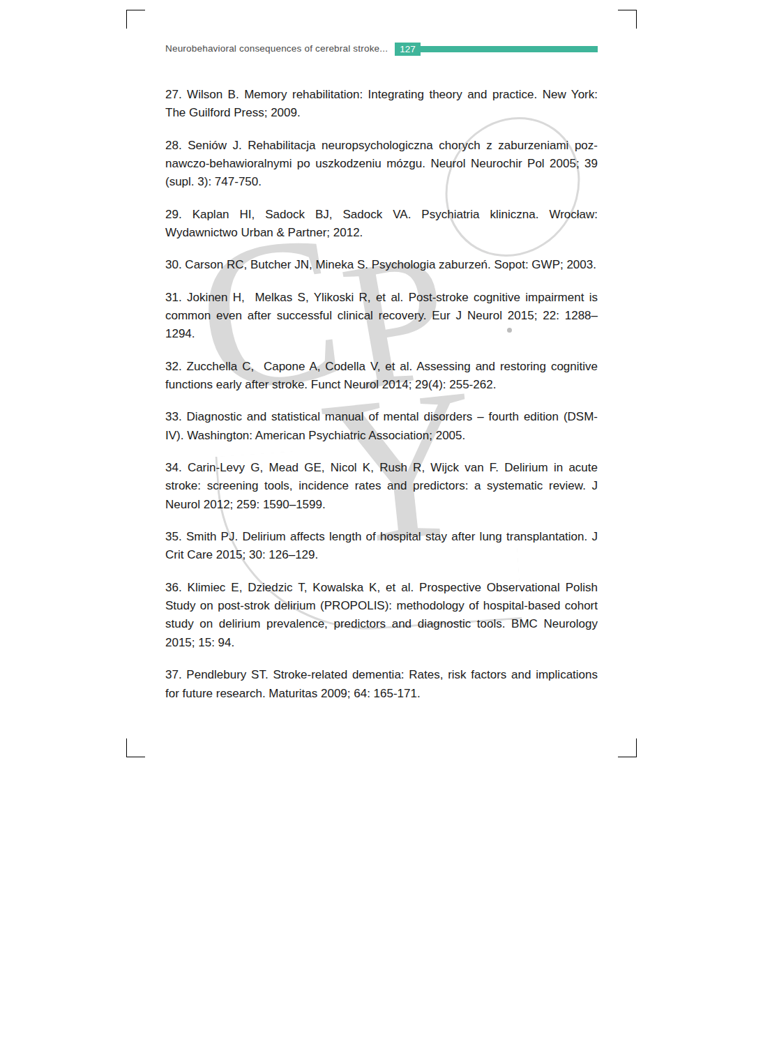C
P
Y
Neurobehavioral consequences of cerebral stroke... 127
27. Wilson B. Memory rehabilitation: Integrating theory and practice. New York: The Guilford Press; 2009.
28. Seniów J. Rehabilitacja neuropsychologiczna chorych z zaburzeniami poznawczo-behawioralnymi po uszkodzeniu mózgu. Neurol Neurochir Pol 2005; 39 (supl. 3): 747-750.
29. Kaplan HI, Sadock BJ, Sadock VA. Psychiatria kliniczna. Wrocław: Wydawnictwo Urban & Partner; 2012.
30. Carson RC, Butcher JN, Mineka S. Psychologia zaburzeń. Sopot: GWP; 2003.
31. Jokinen H, Melkas S, Ylikoski R, et al. Post-stroke cognitive impairment is common even after successful clinical recovery. Eur J Neurol 2015; 22: 1288–1294.
32. Zucchella C, Capone A, Codella V, et al. Assessing and restoring cognitive functions early after stroke. Funct Neurol 2014; 29(4): 255-262.
33. Diagnostic and statistical manual of mental disorders – fourth edition (DSM-IV). Washington: American Psychiatric Association; 2005.
34. Carin-Levy G, Mead GE, Nicol K, Rush R, Wijck van F. Delirium in acute stroke: screening tools, incidence rates and predictors: a systematic review. J Neurol 2012; 259: 1590–1599.
35. Smith PJ. Delirium affects length of hospital stay after lung transplantation. J Crit Care 2015; 30: 126–129.
36. Klimiec E, Dziedzic T, Kowalska K, et al. Prospective Observational Polish Study on post-strok delirium (PROPOLIS): methodology of hospital-based cohort study on delirium prevalence, predictors and diagnostic tools. BMC Neurology 2015; 15: 94.
37. Pendlebury ST. Stroke-related dementia: Rates, risk factors and implications for future research. Maturitas 2009; 64: 165-171.